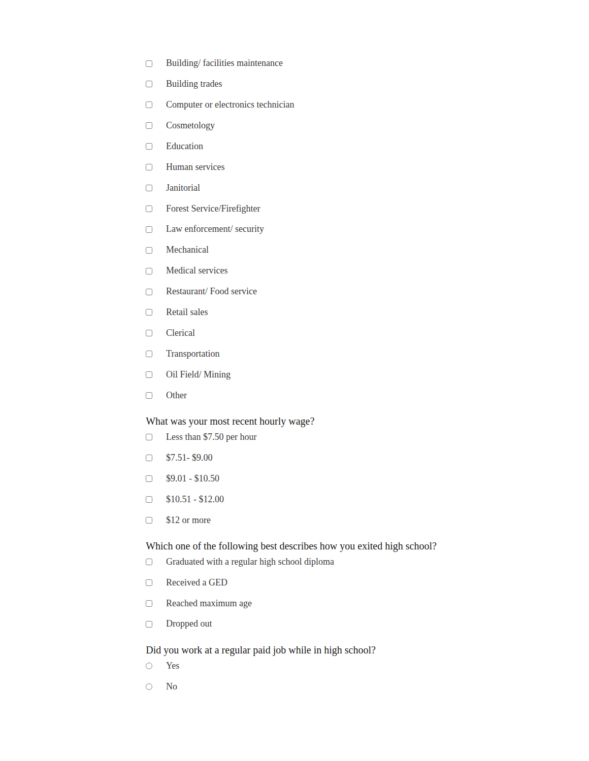Building/ facilities maintenance
Building trades
Computer or electronics technician
Cosmetology
Education
Human services
Janitorial
Forest Service/Firefighter
Law enforcement/ security
Mechanical
Medical services
Restaurant/ Food service
Retail sales
Clerical
Transportation
Oil Field/ Mining
Other
What was your most recent hourly wage?
Less than $7.50 per hour
$7.51- $9.00
$9.01 - $10.50
$10.51 - $12.00
$12 or more
Which one of the following best describes how you exited high school?
Graduated with a regular high school diploma
Received a GED
Reached maximum age
Dropped out
Did you work at a regular paid job while in high school?
Yes
No